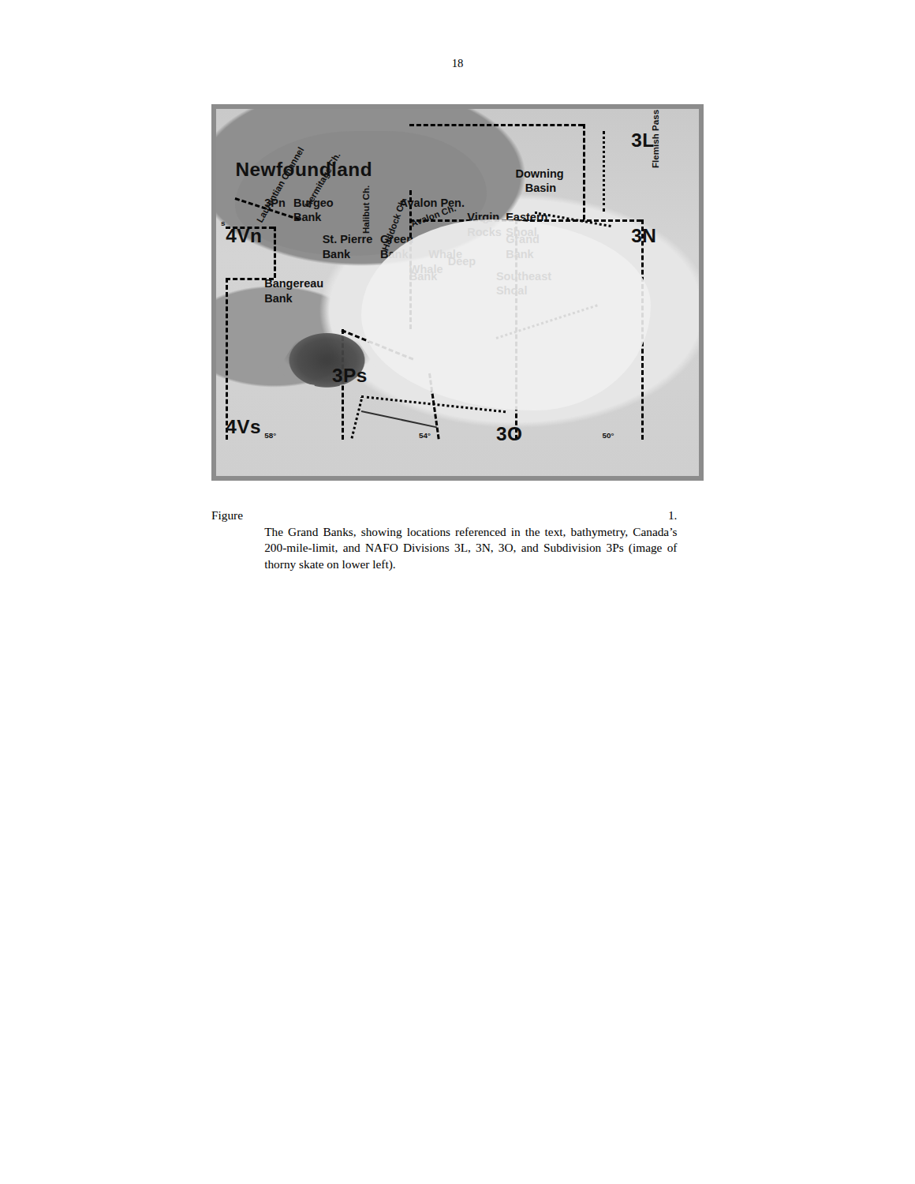18
Newfoundland 3L 3N 3O 3Ps 4Vn 4Vs Downing Basin Avalon Pen. Virgin Rocks Eastern Shoal Grand Bank Whale Deep Whale Bank Southeast Shoal St. Pierre Bank Green Bank Burgeo Bank 3Pn Bangereau Bank Laurentian Channel Hermitage Ch. Halibut Ch. Haddock Ch. Avalon Ch. Flemish Pass 58° 54° 50° s
Figure 1. The Grand Banks, showing locations referenced in the text, bathymetry, Canada’s 200-mile-limit, and NAFO Divisions 3L, 3N, 3O, and Subdivision 3Ps (image of thorny skate on lower left).